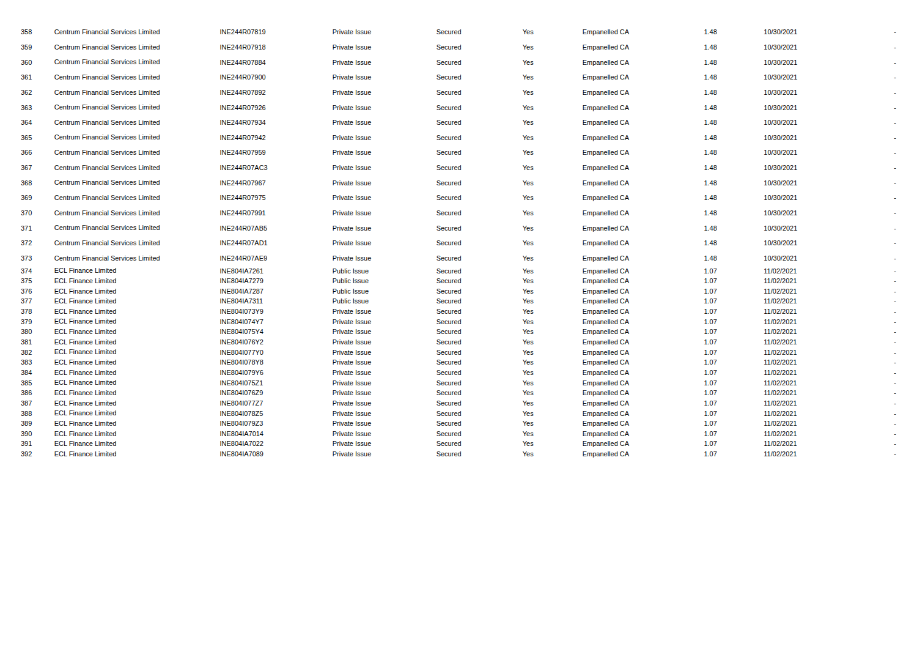| 358 | Centrum Financial Services Limited | INE244R07819 | Private Issue | Secured | Yes | Empanelled CA | 1.48 | 10/30/2021 | - |
| 359 | Centrum Financial Services Limited | INE244R07918 | Private Issue | Secured | Yes | Empanelled CA | 1.48 | 10/30/2021 | - |
| 360 | Centrum Financial Services Limited | INE244R07884 | Private Issue | Secured | Yes | Empanelled CA | 1.48 | 10/30/2021 | - |
| 361 | Centrum Financial Services Limited | INE244R07900 | Private Issue | Secured | Yes | Empanelled CA | 1.48 | 10/30/2021 | - |
| 362 | Centrum Financial Services Limited | INE244R07892 | Private Issue | Secured | Yes | Empanelled CA | 1.48 | 10/30/2021 | - |
| 363 | Centrum Financial Services Limited | INE244R07926 | Private Issue | Secured | Yes | Empanelled CA | 1.48 | 10/30/2021 | - |
| 364 | Centrum Financial Services Limited | INE244R07934 | Private Issue | Secured | Yes | Empanelled CA | 1.48 | 10/30/2021 | - |
| 365 | Centrum Financial Services Limited | INE244R07942 | Private Issue | Secured | Yes | Empanelled CA | 1.48 | 10/30/2021 | - |
| 366 | Centrum Financial Services Limited | INE244R07959 | Private Issue | Secured | Yes | Empanelled CA | 1.48 | 10/30/2021 | - |
| 367 | Centrum Financial Services Limited | INE244R07AC3 | Private Issue | Secured | Yes | Empanelled CA | 1.48 | 10/30/2021 | - |
| 368 | Centrum Financial Services Limited | INE244R07967 | Private Issue | Secured | Yes | Empanelled CA | 1.48 | 10/30/2021 | - |
| 369 | Centrum Financial Services Limited | INE244R07975 | Private Issue | Secured | Yes | Empanelled CA | 1.48 | 10/30/2021 | - |
| 370 | Centrum Financial Services Limited | INE244R07991 | Private Issue | Secured | Yes | Empanelled CA | 1.48 | 10/30/2021 | - |
| 371 | Centrum Financial Services Limited | INE244R07AB5 | Private Issue | Secured | Yes | Empanelled CA | 1.48 | 10/30/2021 | - |
| 372 | Centrum Financial Services Limited | INE244R07AD1 | Private Issue | Secured | Yes | Empanelled CA | 1.48 | 10/30/2021 | - |
| 373 | Centrum Financial Services Limited | INE244R07AE9 | Private Issue | Secured | Yes | Empanelled CA | 1.48 | 10/30/2021 | - |
| 374 | ECL Finance Limited | INE804IA7261 | Public Issue | Secured | Yes | Empanelled CA | 1.07 | 11/02/2021 | - |
| 375 | ECL Finance Limited | INE804IA7279 | Public Issue | Secured | Yes | Empanelled CA | 1.07 | 11/02/2021 | - |
| 376 | ECL Finance Limited | INE804IA7287 | Public Issue | Secured | Yes | Empanelled CA | 1.07 | 11/02/2021 | - |
| 377 | ECL Finance Limited | INE804IA7311 | Public Issue | Secured | Yes | Empanelled CA | 1.07 | 11/02/2021 | - |
| 378 | ECL Finance Limited | INE804I073Y9 | Private Issue | Secured | Yes | Empanelled CA | 1.07 | 11/02/2021 | - |
| 379 | ECL Finance Limited | INE804I074Y7 | Private Issue | Secured | Yes | Empanelled CA | 1.07 | 11/02/2021 | - |
| 380 | ECL Finance Limited | INE804I075Y4 | Private Issue | Secured | Yes | Empanelled CA | 1.07 | 11/02/2021 | - |
| 381 | ECL Finance Limited | INE804I076Y2 | Private Issue | Secured | Yes | Empanelled CA | 1.07 | 11/02/2021 | - |
| 382 | ECL Finance Limited | INE804I077Y0 | Private Issue | Secured | Yes | Empanelled CA | 1.07 | 11/02/2021 | - |
| 383 | ECL Finance Limited | INE804I078Y8 | Private Issue | Secured | Yes | Empanelled CA | 1.07 | 11/02/2021 | - |
| 384 | ECL Finance Limited | INE804I079Y6 | Private Issue | Secured | Yes | Empanelled CA | 1.07 | 11/02/2021 | - |
| 385 | ECL Finance Limited | INE804I075Z1 | Private Issue | Secured | Yes | Empanelled CA | 1.07 | 11/02/2021 | - |
| 386 | ECL Finance Limited | INE804I076Z9 | Private Issue | Secured | Yes | Empanelled CA | 1.07 | 11/02/2021 | - |
| 387 | ECL Finance Limited | INE804I077Z7 | Private Issue | Secured | Yes | Empanelled CA | 1.07 | 11/02/2021 | - |
| 388 | ECL Finance Limited | INE804I078Z5 | Private Issue | Secured | Yes | Empanelled CA | 1.07 | 11/02/2021 | - |
| 389 | ECL Finance Limited | INE804I079Z3 | Private Issue | Secured | Yes | Empanelled CA | 1.07 | 11/02/2021 | - |
| 390 | ECL Finance Limited | INE804IA7014 | Private Issue | Secured | Yes | Empanelled CA | 1.07 | 11/02/2021 | - |
| 391 | ECL Finance Limited | INE804IA7022 | Private Issue | Secured | Yes | Empanelled CA | 1.07 | 11/02/2021 | - |
| 392 | ECL Finance Limited | INE804IA7089 | Private Issue | Secured | Yes | Empanelled CA | 1.07 | 11/02/2021 | - |